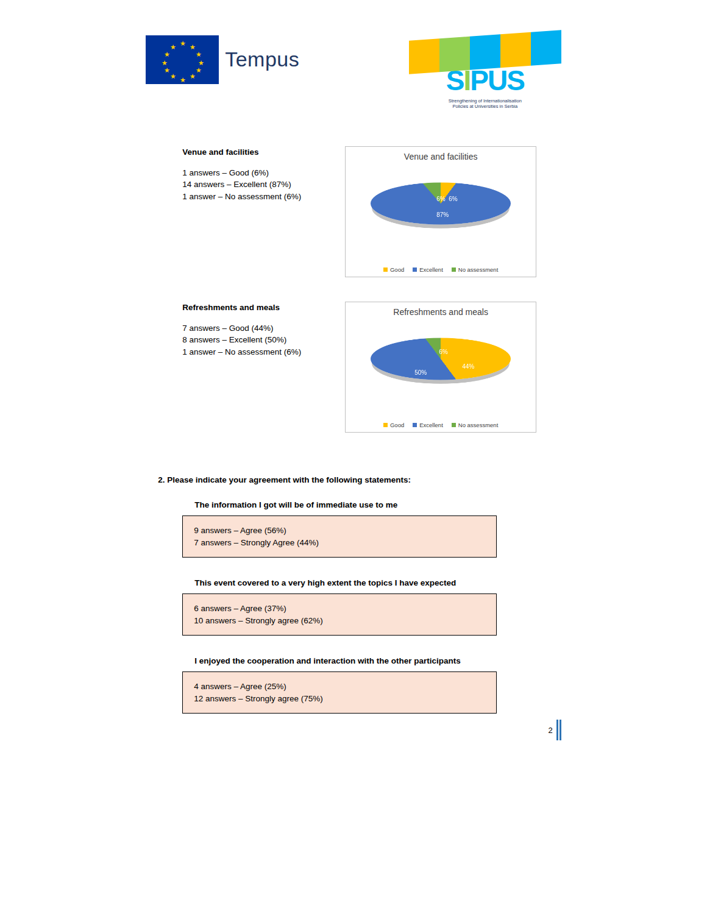★ ★ ★ ★ ★ ★ ★ ★ ★ ★ ★ ★
Tempus
SIPUS
Strengthening of Internationalisation
Policies at Universities in Serbia
Venue and facilities
1 answers – Good (6%)
14 answers – Excellent (87%)
1 answer – No assessment (6%)
Venue and facilities
6% 6% 87%
Good Excellent No assessment
Refreshments and meals
7 answers – Good (44%)
8 answers – Excellent (50%)
1 answer – No assessment (6%)
Refreshments and meals
6% 44% 50%
Good Excellent No assessment
2. Please indicate your agreement with the following statements:
The information I got will be of immediate use to me
9 answers – Agree (56%)
7 answers – Strongly Agree (44%)
This event covered to a very high extent the topics I have expected
6 answers – Agree (37%)
10 answers – Strongly agree (62%)
I enjoyed the cooperation and interaction with the other participants
4 answers – Agree (25%)
12 answers – Strongly agree (75%)
2